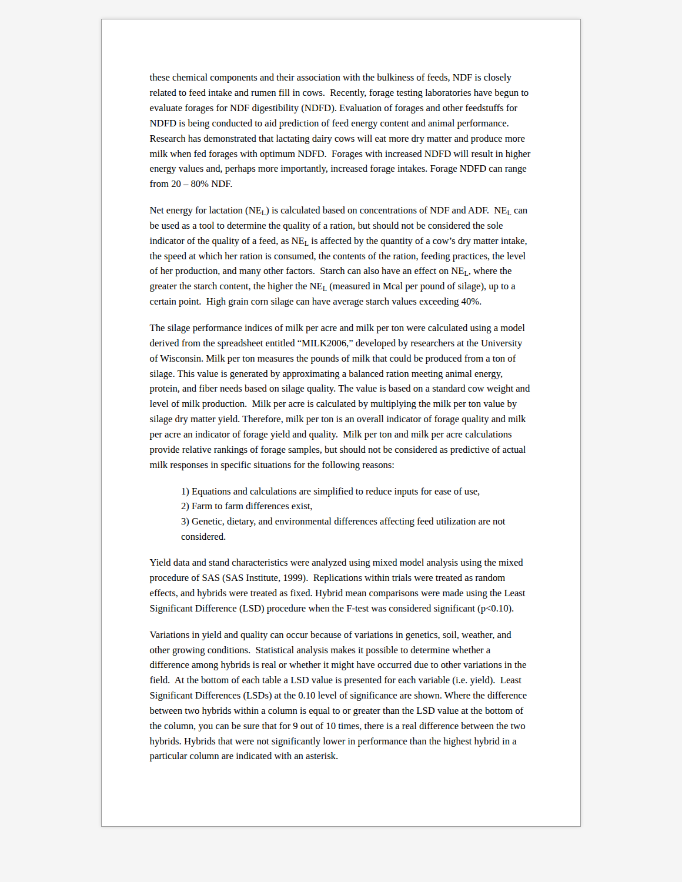these chemical components and their association with the bulkiness of feeds, NDF is closely related to feed intake and rumen fill in cows. Recently, forage testing laboratories have begun to evaluate forages for NDF digestibility (NDFD). Evaluation of forages and other feedstuffs for NDFD is being conducted to aid prediction of feed energy content and animal performance. Research has demonstrated that lactating dairy cows will eat more dry matter and produce more milk when fed forages with optimum NDFD. Forages with increased NDFD will result in higher energy values and, perhaps more importantly, increased forage intakes. Forage NDFD can range from 20 – 80% NDF.
Net energy for lactation (NEL) is calculated based on concentrations of NDF and ADF. NEL can be used as a tool to determine the quality of a ration, but should not be considered the sole indicator of the quality of a feed, as NEL is affected by the quantity of a cow’s dry matter intake, the speed at which her ration is consumed, the contents of the ration, feeding practices, the level of her production, and many other factors. Starch can also have an effect on NEL, where the greater the starch content, the higher the NEL (measured in Mcal per pound of silage), up to a certain point. High grain corn silage can have average starch values exceeding 40%.
The silage performance indices of milk per acre and milk per ton were calculated using a model derived from the spreadsheet entitled “MILK2006,” developed by researchers at the University of Wisconsin. Milk per ton measures the pounds of milk that could be produced from a ton of silage. This value is generated by approximating a balanced ration meeting animal energy, protein, and fiber needs based on silage quality. The value is based on a standard cow weight and level of milk production. Milk per acre is calculated by multiplying the milk per ton value by silage dry matter yield. Therefore, milk per ton is an overall indicator of forage quality and milk per acre an indicator of forage yield and quality. Milk per ton and milk per acre calculations provide relative rankings of forage samples, but should not be considered as predictive of actual milk responses in specific situations for the following reasons:
1) Equations and calculations are simplified to reduce inputs for ease of use,
2) Farm to farm differences exist,
3) Genetic, dietary, and environmental differences affecting feed utilization are not considered.
Yield data and stand characteristics were analyzed using mixed model analysis using the mixed procedure of SAS (SAS Institute, 1999). Replications within trials were treated as random effects, and hybrids were treated as fixed. Hybrid mean comparisons were made using the Least Significant Difference (LSD) procedure when the F-test was considered significant (p<0.10).
Variations in yield and quality can occur because of variations in genetics, soil, weather, and other growing conditions. Statistical analysis makes it possible to determine whether a difference among hybrids is real or whether it might have occurred due to other variations in the field. At the bottom of each table a LSD value is presented for each variable (i.e. yield). Least Significant Differences (LSDs) at the 0.10 level of significance are shown. Where the difference between two hybrids within a column is equal to or greater than the LSD value at the bottom of the column, you can be sure that for 9 out of 10 times, there is a real difference between the two hybrids. Hybrids that were not significantly lower in performance than the highest hybrid in a particular column are indicated with an asterisk.